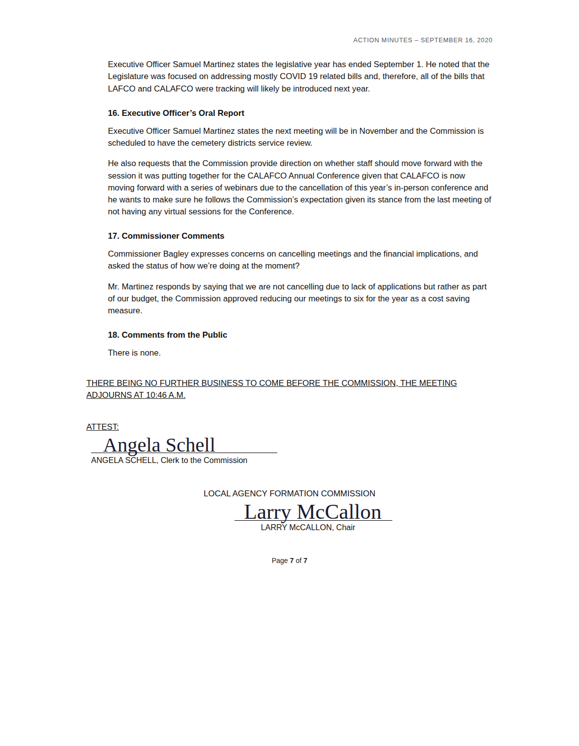ACTION MINUTES – SEPTEMBER 16, 2020
Executive Officer Samuel Martinez states the legislative year has ended September 1. He noted that the Legislature was focused on addressing mostly COVID 19 related bills and, therefore, all of the bills that LAFCO and CALAFCO were tracking will likely be introduced next year.
16. Executive Officer’s Oral Report
Executive Officer Samuel Martinez states the next meeting will be in November and the Commission is scheduled to have the cemetery districts service review.
He also requests that the Commission provide direction on whether staff should move forward with the session it was putting together for the CALAFCO Annual Conference given that CALAFCO is now moving forward with a series of webinars due to the cancellation of this year’s in-person conference and he wants to make sure he follows the Commission’s expectation given its stance from the last meeting of not having any virtual sessions for the Conference.
17. Commissioner Comments
Commissioner Bagley expresses concerns on cancelling meetings and the financial implications, and asked the status of how we’re doing at the moment?
Mr. Martinez responds by saying that we are not cancelling due to lack of applications but rather as part of our budget, the Commission approved reducing our meetings to six for the year as a cost saving measure.
18. Comments from the Public
There is none.
THERE BEING NO FURTHER BUSINESS TO COME BEFORE THE COMMISSION, THE MEETING ADJOURNS AT 10:46 A.M.
ATTEST:
Angela Schell
ANGELA SCHELL, Clerk to the Commission
LOCAL AGENCY FORMATION COMMISSION
Larry McCallon
LARRY McCALLON, Chair
Page 7 of 7